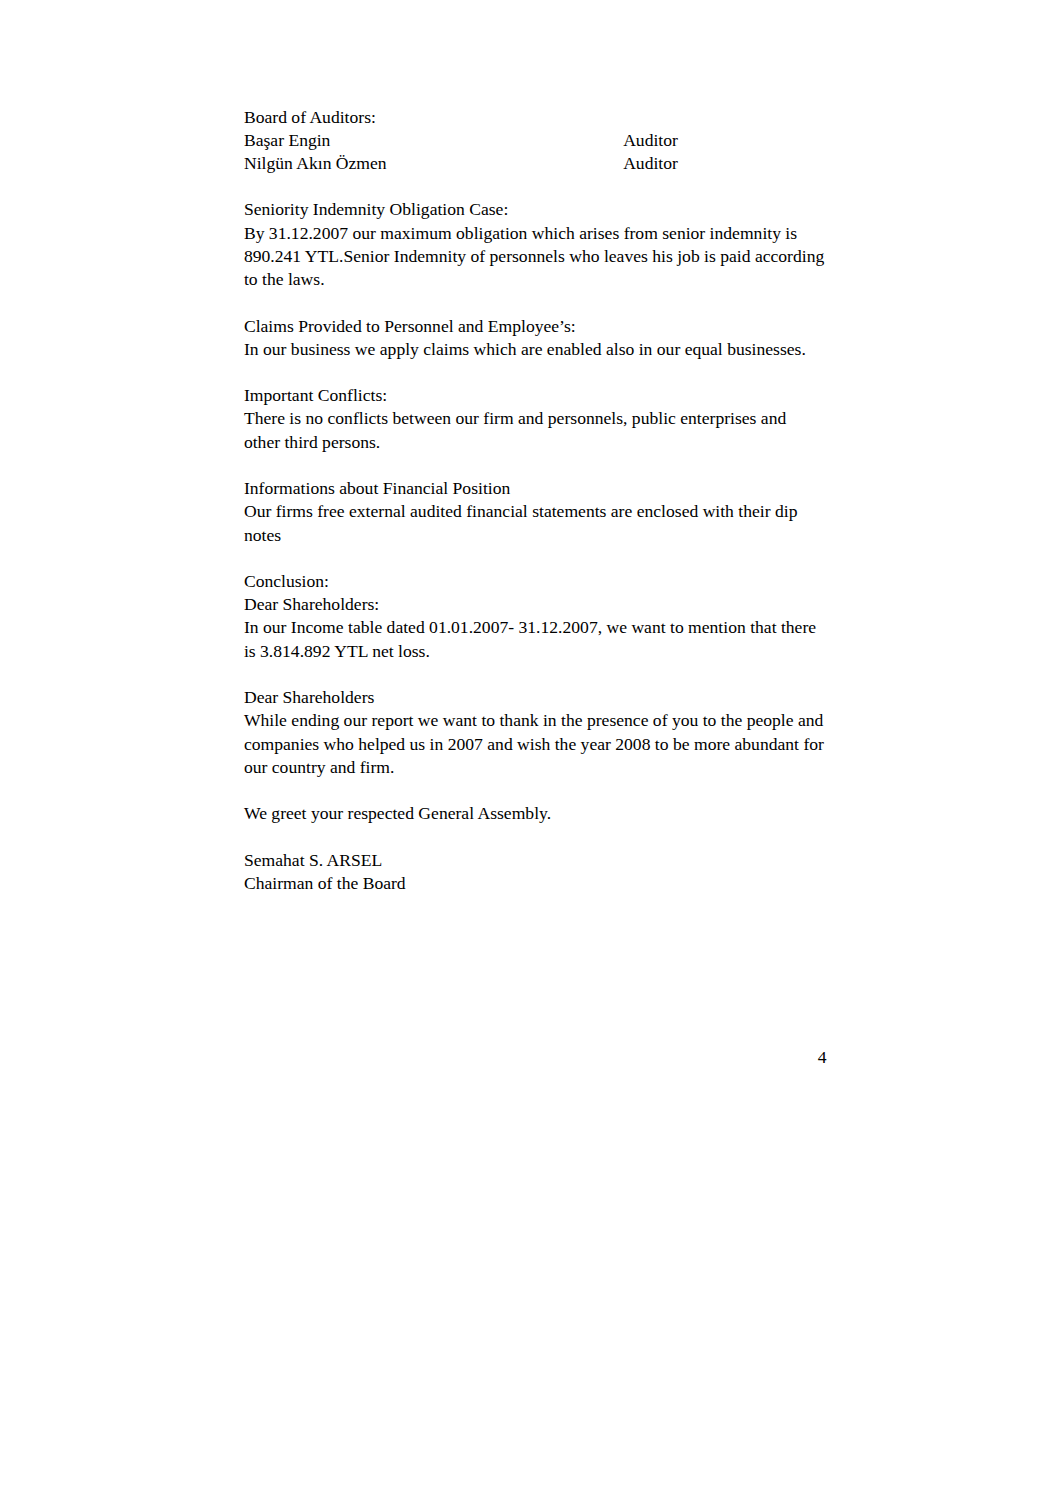Board of Auditors:
Başar Engin Auditor
Nilgün Akın Özmen Auditor
Seniority Indemnity Obligation Case:
By 31.12.2007 our maximum obligation which arises from senior indemnity is 890.241 YTL.Senior Indemnity of personnels who leaves his job is paid according to the laws.
Claims Provided to Personnel and Employee’s:
In our business we apply claims which are enabled also in our equal businesses.
Important Conflicts:
There is no conflicts between our firm and personnels, public enterprises and other third persons.
Informations about Financial Position
Our firms free external audited financial statements are enclosed with their dip notes
Conclusion:
Dear Shareholders:
In our Income table dated 01.01.2007- 31.12.2007, we want to mention that there is 3.814.892 YTL net loss.
Dear Shareholders
While ending our report we want to thank in the presence of you to the people and companies who helped us in 2007 and wish the year 2008 to be more abundant for our country and firm.
We greet your respected General Assembly.
Semahat S. ARSEL
Chairman of the Board
4